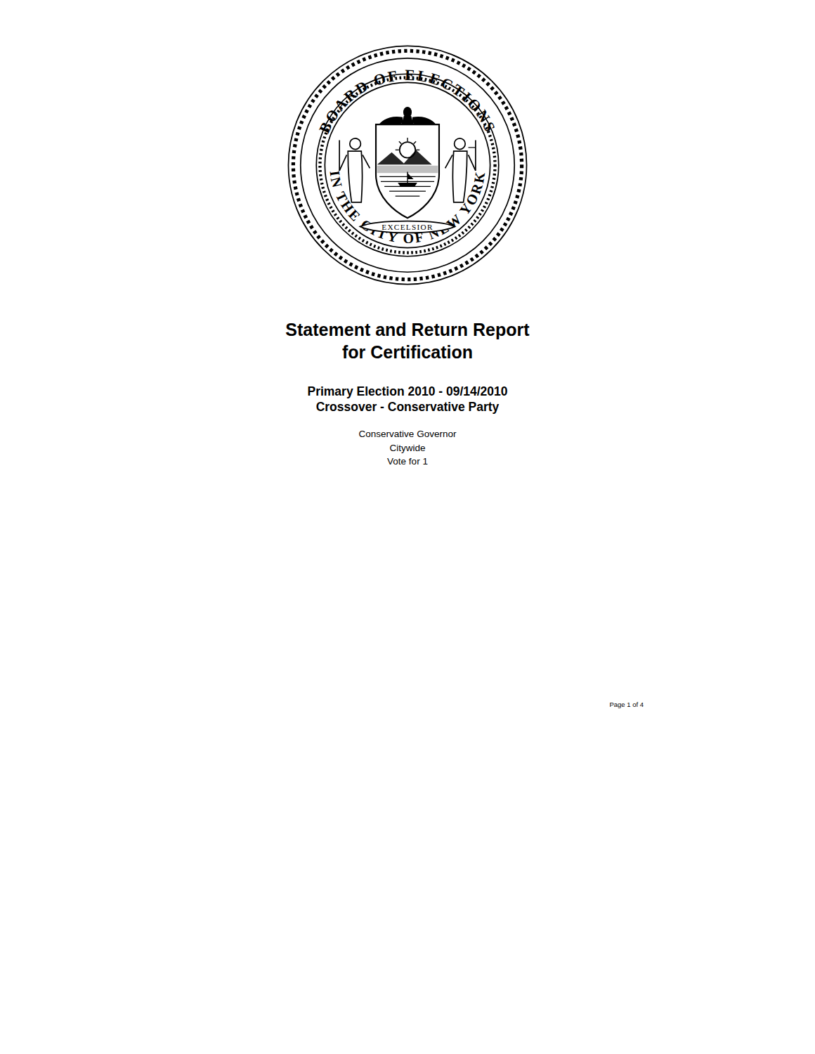BOARD OF ELECTIONS IN THE CITY OF NEW YORK EXCELSIOR
Statement and Return Report
for Certification
Primary Election 2010 - 09/14/2010
Crossover - Conservative Party
Conservative Governor
Citywide
Vote for 1
Page 1 of 4